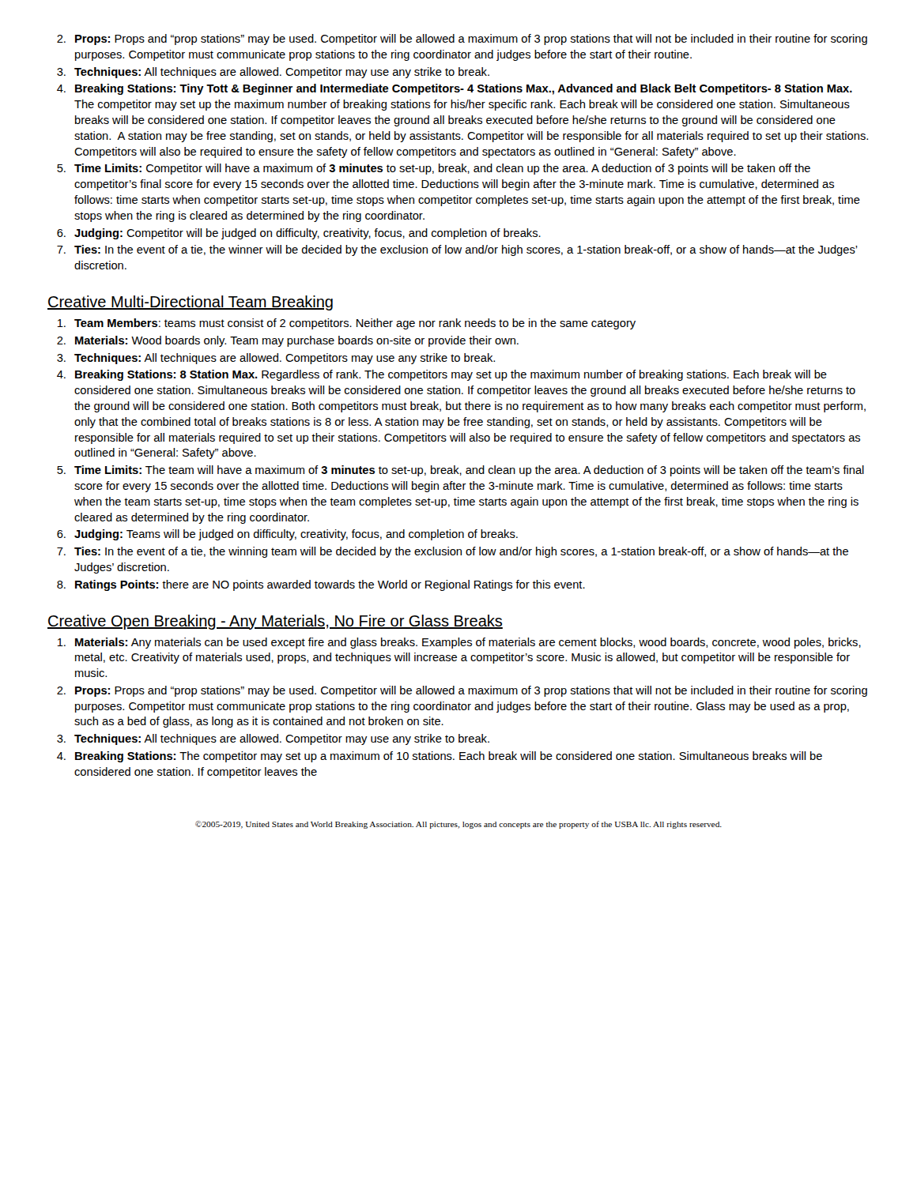Props: Props and “prop stations” may be used. Competitor will be allowed a maximum of 3 prop stations that will not be included in their routine for scoring purposes. Competitor must communicate prop stations to the ring coordinator and judges before the start of their routine.
Techniques: All techniques are allowed. Competitor may use any strike to break.
Breaking Stations: Tiny Tott & Beginner and Intermediate Competitors- 4 Stations Max., Advanced and Black Belt Competitors- 8 Station Max. The competitor may set up the maximum number of breaking stations for his/her specific rank. Each break will be considered one station. Simultaneous breaks will be considered one station. If competitor leaves the ground all breaks executed before he/she returns to the ground will be considered one station. A station may be free standing, set on stands, or held by assistants. Competitor will be responsible for all materials required to set up their stations. Competitors will also be required to ensure the safety of fellow competitors and spectators as outlined in “General: Safety” above.
Time Limits: Competitor will have a maximum of 3 minutes to set-up, break, and clean up the area. A deduction of 3 points will be taken off the competitor’s final score for every 15 seconds over the allotted time. Deductions will begin after the 3-minute mark. Time is cumulative, determined as follows: time starts when competitor starts set-up, time stops when competitor completes set-up, time starts again upon the attempt of the first break, time stops when the ring is cleared as determined by the ring coordinator.
Judging: Competitor will be judged on difficulty, creativity, focus, and completion of breaks.
Ties: In the event of a tie, the winner will be decided by the exclusion of low and/or high scores, a 1-station break-off, or a show of hands—at the Judges’ discretion.
Creative Multi-Directional Team Breaking
Team Members: teams must consist of 2 competitors. Neither age nor rank needs to be in the same category
Materials: Wood boards only. Team may purchase boards on-site or provide their own.
Techniques: All techniques are allowed. Competitors may use any strike to break.
Breaking Stations: 8 Station Max. Regardless of rank. The competitors may set up the maximum number of breaking stations. Each break will be considered one station. Simultaneous breaks will be considered one station. If competitor leaves the ground all breaks executed before he/she returns to the ground will be considered one station. Both competitors must break, but there is no requirement as to how many breaks each competitor must perform, only that the combined total of breaks stations is 8 or less. A station may be free standing, set on stands, or held by assistants. Competitors will be responsible for all materials required to set up their stations. Competitors will also be required to ensure the safety of fellow competitors and spectators as outlined in “General: Safety” above.
Time Limits: The team will have a maximum of 3 minutes to set-up, break, and clean up the area. A deduction of 3 points will be taken off the team’s final score for every 15 seconds over the allotted time. Deductions will begin after the 3-minute mark. Time is cumulative, determined as follows: time starts when the team starts set-up, time stops when the team completes set-up, time starts again upon the attempt of the first break, time stops when the ring is cleared as determined by the ring coordinator.
Judging: Teams will be judged on difficulty, creativity, focus, and completion of breaks.
Ties: In the event of a tie, the winning team will be decided by the exclusion of low and/or high scores, a 1-station break-off, or a show of hands—at the Judges’ discretion.
Ratings Points: there are NO points awarded towards the World or Regional Ratings for this event.
Creative Open Breaking - Any Materials, No Fire or Glass Breaks
Materials: Any materials can be used except fire and glass breaks. Examples of materials are cement blocks, wood boards, concrete, wood poles, bricks, metal, etc. Creativity of materials used, props, and techniques will increase a competitor’s score. Music is allowed, but competitor will be responsible for music.
Props: Props and “prop stations” may be used. Competitor will be allowed a maximum of 3 prop stations that will not be included in their routine for scoring purposes. Competitor must communicate prop stations to the ring coordinator and judges before the start of their routine. Glass may be used as a prop, such as a bed of glass, as long as it is contained and not broken on site.
Techniques: All techniques are allowed. Competitor may use any strike to break.
Breaking Stations: The competitor may set up a maximum of 10 stations. Each break will be considered one station. Simultaneous breaks will be considered one station. If competitor leaves the
©2005-2019, United States and World Breaking Association. All pictures, logos and concepts are the property of the USBA llc. All rights reserved.